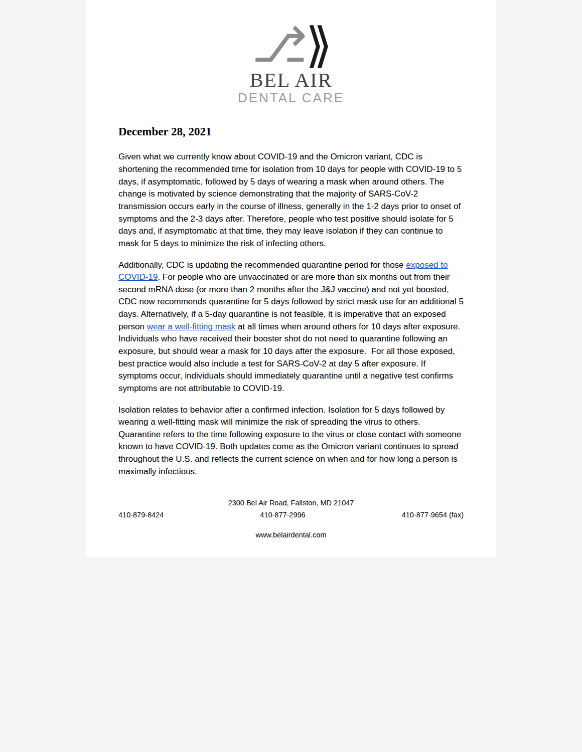⎇⟫ BEL AIR DENTAL CARE
December 28, 2021
Given what we currently know about COVID-19 and the Omicron variant, CDC is shortening the recommended time for isolation from 10 days for people with COVID-19 to 5 days, if asymptomatic, followed by 5 days of wearing a mask when around others. The change is motivated by science demonstrating that the majority of SARS-CoV-2 transmission occurs early in the course of illness, generally in the 1-2 days prior to onset of symptoms and the 2-3 days after. Therefore, people who test positive should isolate for 5 days and, if asymptomatic at that time, they may leave isolation if they can continue to mask for 5 days to minimize the risk of infecting others.
Additionally, CDC is updating the recommended quarantine period for those exposed to COVID-19. For people who are unvaccinated or are more than six months out from their second mRNA dose (or more than 2 months after the J&J vaccine) and not yet boosted, CDC now recommends quarantine for 5 days followed by strict mask use for an additional 5 days. Alternatively, if a 5-day quarantine is not feasible, it is imperative that an exposed person wear a well-fitting mask at all times when around others for 10 days after exposure. Individuals who have received their booster shot do not need to quarantine following an exposure, but should wear a mask for 10 days after the exposure. For all those exposed, best practice would also include a test for SARS-CoV-2 at day 5 after exposure. If symptoms occur, individuals should immediately quarantine until a negative test confirms symptoms are not attributable to COVID-19.
Isolation relates to behavior after a confirmed infection. Isolation for 5 days followed by wearing a well-fitting mask will minimize the risk of spreading the virus to others. Quarantine refers to the time following exposure to the virus or close contact with someone known to have COVID-19. Both updates come as the Omicron variant continues to spread throughout the U.S. and reflects the current science on when and for how long a person is maximally infectious.
2300 Bel Air Road, Fallston, MD 21047
410-879-8424 410-877-2996 410-877-9654 (fax)
www.belairdental.com